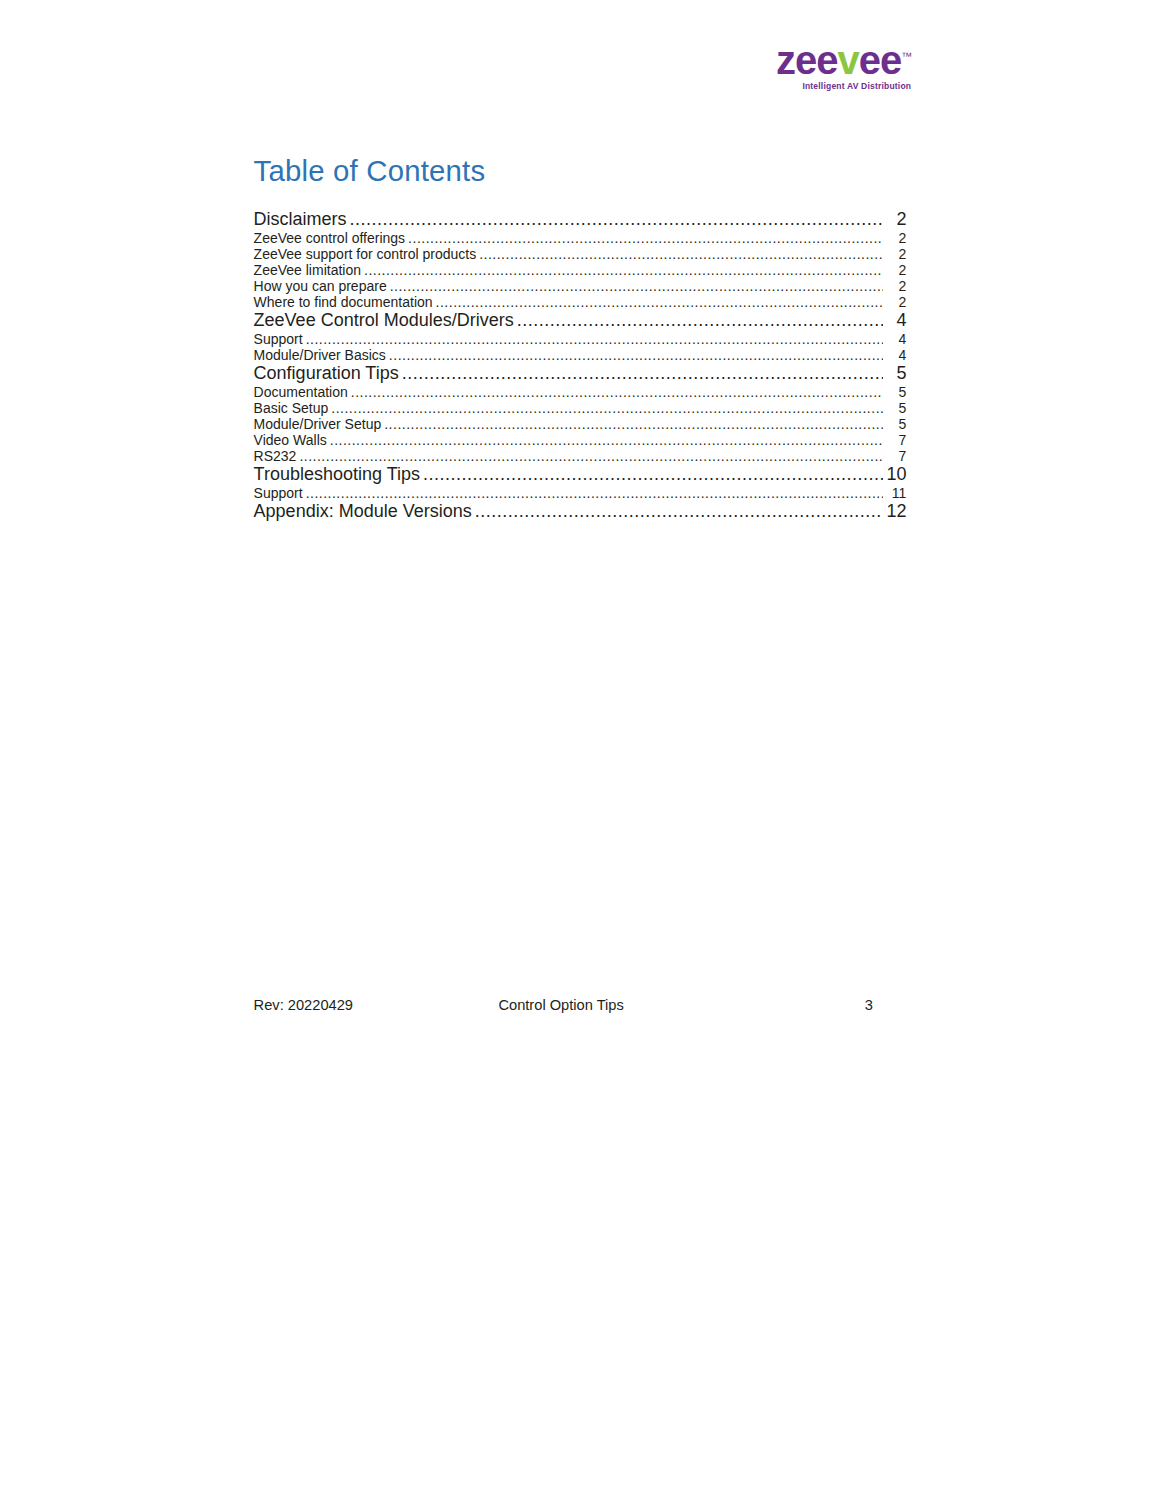zee vee™
Intelligent AV Distribution
Table of Contents
Disclaimers .................................................................................................................................. 2
ZeeVee control offerings ................................................................................................................................. 2
ZeeVee support for control products .................................................................................................................. 2
ZeeVee limitation ......................................................................................................................................... 2
How you can prepare ................................................................................................................................... 2
Where to find documentation ....................................................................................................................... 2
ZeeVee Control Modules/Drivers .............................................................................................. 4
Support ......................................................................................................................................................... 4
Module/Driver Basics ................................................................................................................................... 4
Configuration Tips ..................................................................................................................... 5
Documentation ............................................................................................................................................. 5
Basic Setup .................................................................................................................................................... 5
Module/Driver Setup .................................................................................................................................... 5
Video Walls .................................................................................................................................................... 7
RS232 ............................................................................................................................................................. 7
Troubleshooting Tips ............................................................................................................. 10
Support ....................................................................................................................................................... 11
Appendix: Module Versions ................................................................................................. 12
Rev: 20220429
Control Option Tips
3